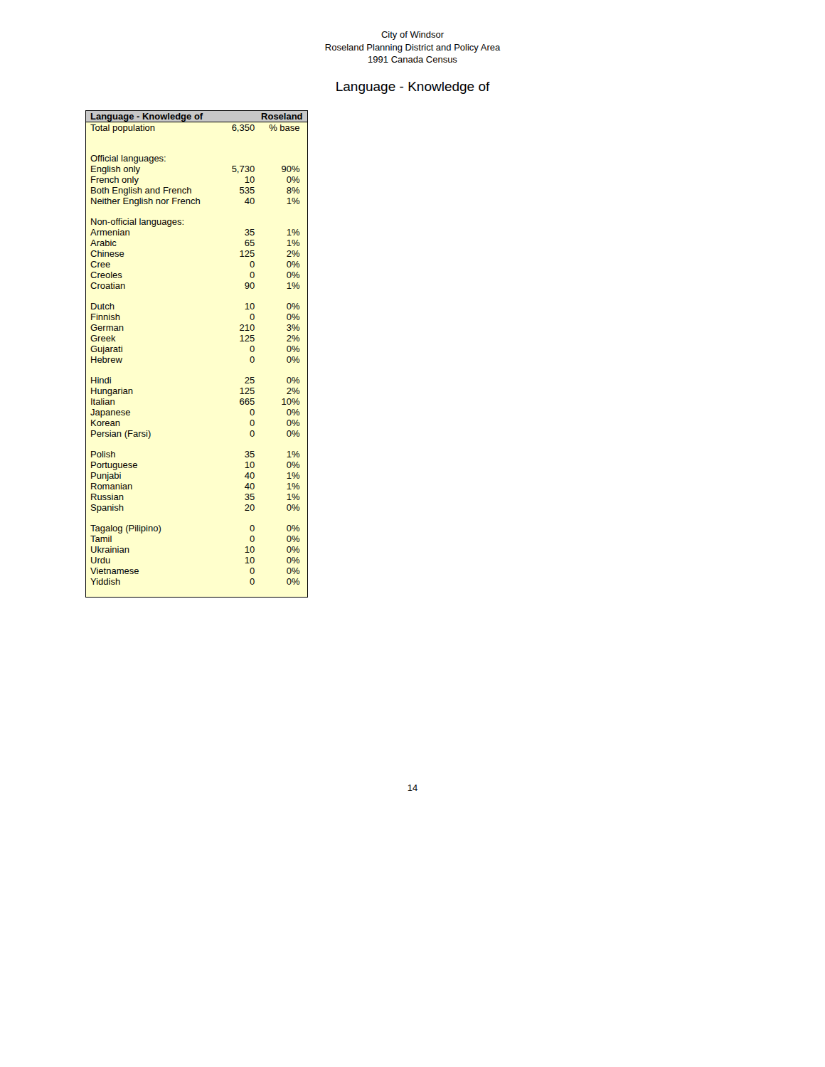City of Windsor
Roseland Planning District and Policy Area
1991 Canada Census
Language - Knowledge of
| Language - Knowledge of | Roseland |
| --- | --- |
| Total population | 6,350 | % base |
| Official languages: | | |
| English only | 5,730 | 90% |
| French only | 10 | 0% |
| Both English and French | 535 | 8% |
| Neither English nor French | 40 | 1% |
| Non-official languages: | | |
| Armenian | 35 | 1% |
| Arabic | 65 | 1% |
| Chinese | 125 | 2% |
| Cree | 0 | 0% |
| Creoles | 0 | 0% |
| Croatian | 90 | 1% |
| Dutch | 10 | 0% |
| Finnish | 0 | 0% |
| German | 210 | 3% |
| Greek | 125 | 2% |
| Gujarati | 0 | 0% |
| Hebrew | 0 | 0% |
| Hindi | 25 | 0% |
| Hungarian | 125 | 2% |
| Italian | 665 | 10% |
| Japanese | 0 | 0% |
| Korean | 0 | 0% |
| Persian (Farsi) | 0 | 0% |
| Polish | 35 | 1% |
| Portuguese | 10 | 0% |
| Punjabi | 40 | 1% |
| Romanian | 40 | 1% |
| Russian | 35 | 1% |
| Spanish | 20 | 0% |
| Tagalog (Pilipino) | 0 | 0% |
| Tamil | 0 | 0% |
| Ukrainian | 10 | 0% |
| Urdu | 10 | 0% |
| Vietnamese | 0 | 0% |
| Yiddish | 0 | 0% |
14